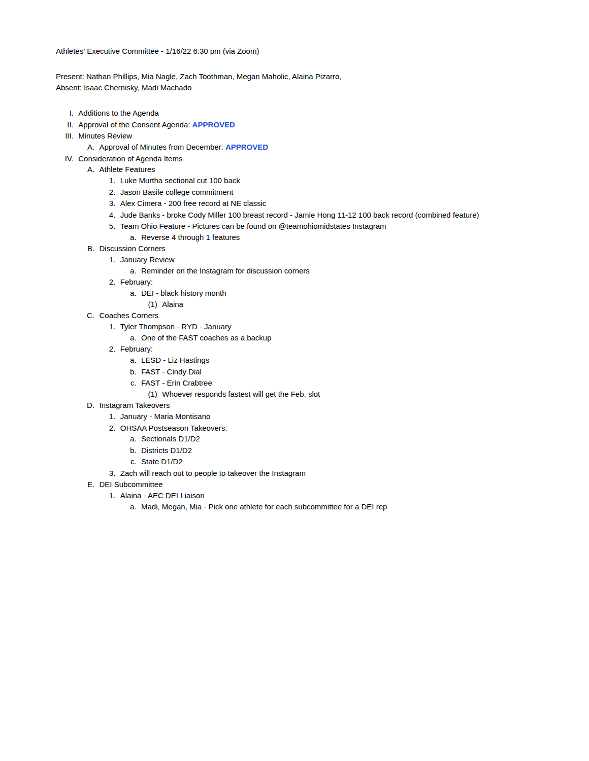Athletes’ Executive Committee - 1/16/22 6:30 pm (via Zoom)
Present: Nathan Phillips, Mia Nagle, Zach Toothman, Megan Maholic, Alaina Pizarro,
Absent: Isaac Chernisky, Madi Machado
Additions to the Agenda
Approval of the Consent Agenda: APPROVED
Minutes Review
Approval of Minutes from December: APPROVED
Consideration of Agenda Items
Athlete Features
Luke Murtha sectional cut 100 back
Jason Basile college commitment
Alex Cimera - 200 free record at NE classic
Jude Banks - broke Cody Miller 100 breast record - Jamie Hong 11-12 100 back record (combined feature)
Team Ohio Feature - Pictures can be found on @teamohiomidstates Instagram
Reverse 4 through 1 features
Discussion Corners
January Review
Reminder on the Instagram for discussion corners
February:
DEI - black history month
Alaina
Coaches Corners
Tyler Thompson - RYD - January
One of the FAST coaches as a backup
February:
LESD - Liz Hastings
FAST - Cindy Dial
FAST - Erin Crabtree
Whoever responds fastest will get the Feb. slot
Instagram Takeovers
January - Maria Montisano
OHSAA Postseason Takeovers:
Sectionals D1/D2
Districts D1/D2
State D1/D2
Zach will reach out to people to takeover the Instagram
DEI Subcommittee
Alaina - AEC DEI Liaison
Madi, Megan, Mia - Pick one athlete for each subcommittee for a DEI rep